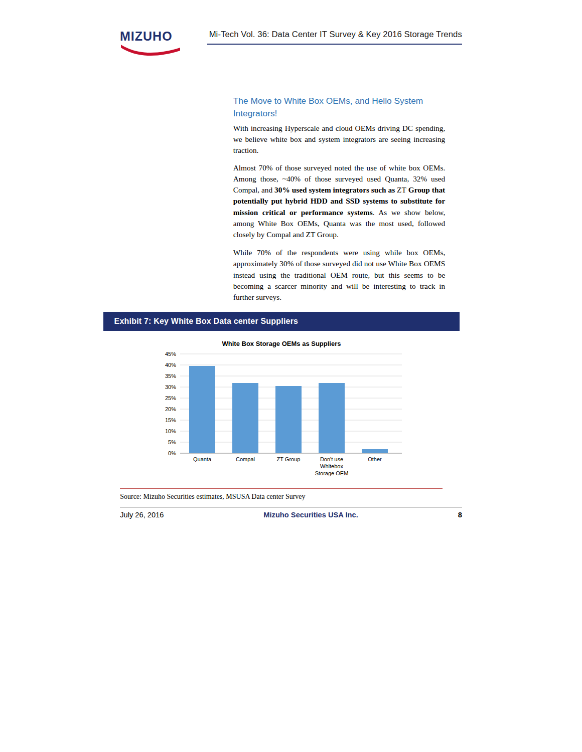MIZUHO
Mi-Tech Vol. 36: Data Center IT Survey & Key 2016 Storage Trends
The Move to White Box OEMs, and Hello System Integrators!
With increasing Hyperscale and cloud OEMs driving DC spending, we believe white box and system integrators are seeing increasing traction.
Almost 70% of those surveyed noted the use of white box OEMs. Among those, ~40% of those surveyed used Quanta, 32% used Compal, and 30% used system integrators such as ZT Group that potentially put hybrid HDD and SSD systems to substitute for mission critical or performance systems. As we show below, among White Box OEMs, Quanta was the most used, followed closely by Compal and ZT Group.
While 70% of the respondents were using while box OEMs, approximately 30% of those surveyed did not use White Box OEMS instead using the traditional OEM route, but this seems to be becoming a scarcer minority and will be interesting to track in further surveys.
Exhibit 7: Key White Box Data center Suppliers
White Box Storage OEMs as Suppliers 45% 40% 35% 30% 25% 20% 15% 10% 5% 0% Quanta Compal ZT Group Don't use Whitebox Storage OEM Other
Source: Mizuho Securities estimates, MSUSA Data center Survey
July 26, 2016
Mizuho Securities USA Inc.
8